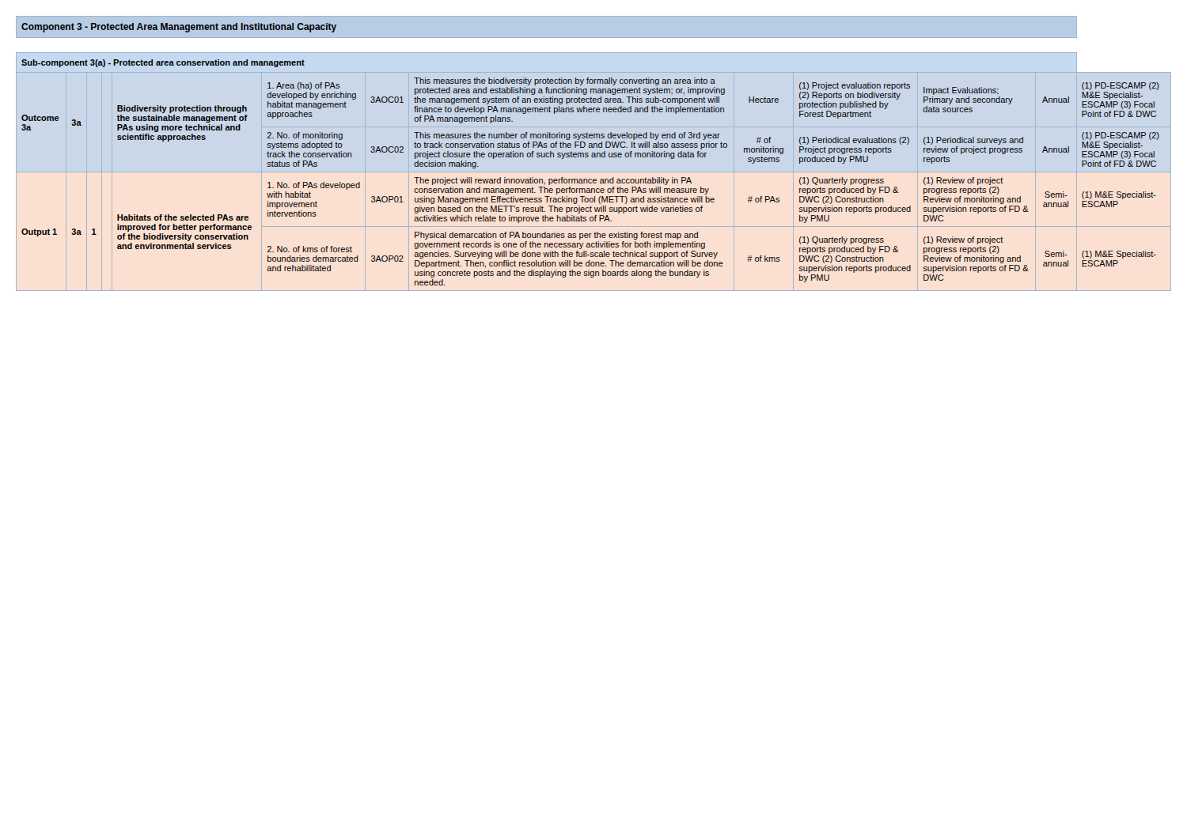| Component 3 - Protected Area Management and Institutional Capacity |
| Sub-component 3(a) - Protected area conservation and management |
| Outcome 3a | 3a | | | Biodiversity protection through the sustainable management of PAs using more technical and scientific approaches | 1. Area (ha) of PAs developed by enriching habitat management approaches | 3AOC01 | This measures the biodiversity protection by formally converting an area into a protected area and establishing a functioning management system; or, improving the management system of an existing protected area. This sub-component will finance to develop PA management plans where needed and the implementation of PA management plans. | Hectare | (1) Project evaluation reports (2) Reports on biodiversity protection published by Forest Department | Impact Evaluations; Primary and secondary data sources | Annual | (1) PD-ESCAMP (2) M&E Specialist-ESCAMP (3) Focal Point of FD & DWC |
| 2. No. of monitoring systems adopted to track the conservation status of PAs | 3AOC02 | This measures the number of monitoring systems developed by end of 3rd year to track conservation status of PAs of the FD and DWC. It will also assess prior to project closure the operation of such systems and use of monitoring data for decision making. | # of monitoring systems | (1) Periodical evaluations (2) Project progress reports produced by PMU | (1) Periodical surveys and review of project progress reports | Annual | (1) PD-ESCAMP (2) M&E Specialist-ESCAMP (3) Focal Point of FD & DWC |
| Output 1 | 3a | 1 | | Habitats of the selected PAs are improved for better performance of the biodiversity conservation and environmental services | 1. No. of PAs developed with habitat improvement interventions | 3AOP01 | The project will reward innovation, performance and accountability in PA conservation and management. The performance of the PAs will measure by using Management Effectiveness Tracking Tool (METT) and assistance will be given based on the METT's result. The project will support wide varieties of activities which relate to improve the habitats of PA. | # of PAs | (1) Quarterly progress reports produced by FD & DWC (2) Construction supervision reports produced by PMU | (1) Review of project progress reports (2) Review of monitoring and supervision reports of FD & DWC | Semi-annual | (1) M&E Specialist-ESCAMP |
| 2. No. of kms of forest boundaries demarcated and rehabilitated | 3AOP02 | Physical demarcation of PA boundaries as per the existing forest map and government records is one of the necessary activities for both implementing agencies. Surveying will be done with the full-scale technical support of Survey Department. Then, conflict resolution will be done. The demarcation will be done using concrete posts and the displaying the sign boards along the bundary is needed. | # of kms | (1) Quarterly progress reports produced by FD & DWC (2) Construction supervision reports produced by PMU | (1) Review of project progress reports (2) Review of monitoring and supervision reports of FD & DWC | Semi-annual | (1) M&E Specialist-ESCAMP |